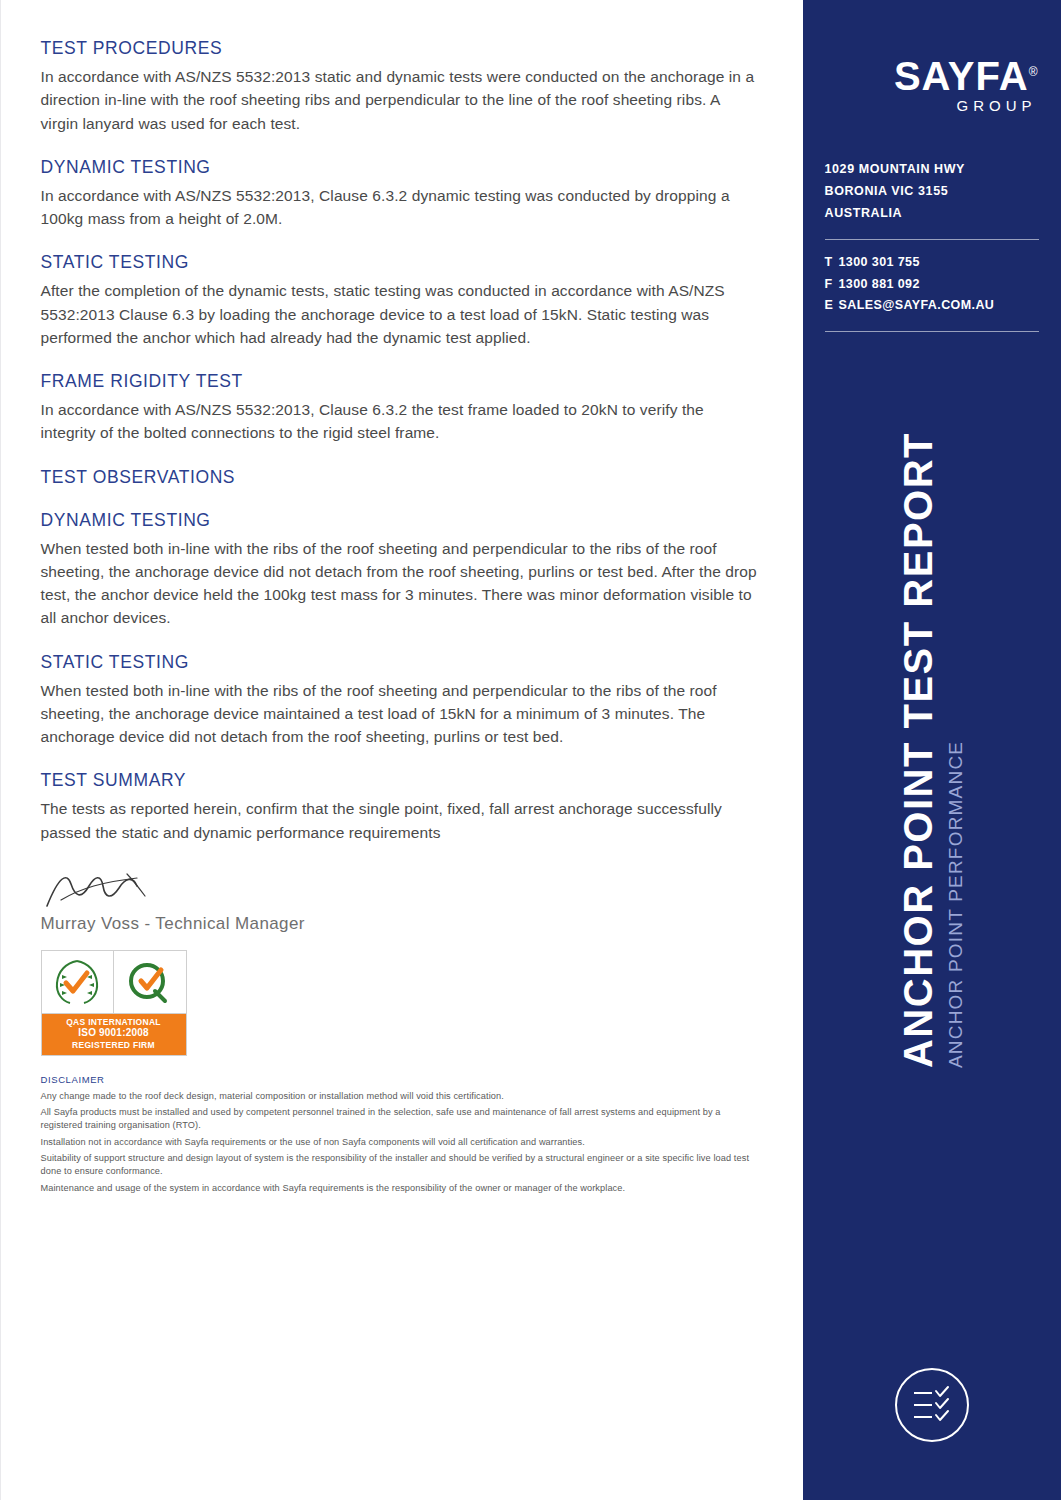TEST PROCEDURES
In accordance with AS/NZS 5532:2013 static and dynamic tests were conducted on the anchorage in a direction in-line with the roof sheeting ribs and perpendicular to the line of the roof sheeting ribs. A virgin lanyard was used for each test.
DYNAMIC TESTING
In accordance with AS/NZS 5532:2013, Clause 6.3.2 dynamic testing was conducted by dropping a 100kg mass from a height of 2.0M.
STATIC TESTING
After the completion of the dynamic tests, static testing was conducted in accordance with AS/NZS 5532:2013 Clause 6.3 by loading the anchorage device to a test load of 15kN. Static testing was performed the anchor which had already had the dynamic test applied.
FRAME RIGIDITY TEST
In accordance with AS/NZS 5532:2013, Clause 6.3.2 the test frame loaded to 20kN to verify the integrity of the bolted connections to the rigid steel frame.
TEST OBSERVATIONS
DYNAMIC TESTING
When tested both in-line with the ribs of the roof sheeting and perpendicular to the ribs of the roof sheeting, the anchorage device did not detach from the roof sheeting, purlins or test bed. After the drop test, the anchor device held the 100kg test mass for 3 minutes. There was minor deformation visible to all anchor devices.
STATIC TESTING
When tested both in-line with the ribs of the roof sheeting and perpendicular to the ribs of the roof sheeting, the anchorage device maintained a test load of 15kN for a minimum of 3 minutes. The anchorage device did not detach from the roof sheeting, purlins or test bed.
TEST SUMMARY
The tests as reported herein, confirm that the single point, fixed, fall arrest anchorage successfully passed the static and dynamic performance requirements
Murray Voss - Technical Manager
QAS INTERNATIONAL ISO 9001:2008 REGISTERED FIRM
DISCLAIMER
Any change made to the roof deck design, material composition or installation method will void this certification.
All Sayfa products must be installed and used by competent personnel trained in the selection, safe use and maintenance of fall arrest systems and equipment by a registered training organisation (RTO).
Installation not in accordance with Sayfa requirements or the use of non Sayfa components will void all certification and warranties.
Suitability of support structure and design layout of system is the responsibility of the installer and should be verified by a structural engineer or a site specific live load test done to ensure conformance.
Maintenance and usage of the system in accordance with Sayfa requirements is the responsibility of the owner or manager of the workplace.
SA YFA® GROUP
1029 MOUNTAIN HWY
BORONIA VIC 3155
AUSTRALIA
T1300 301 755
F1300 881 092
ESALES@SAYFA.COM.AU
ANCHOR POINT TEST REPORT ANCHOR POINT PERFORMANCE